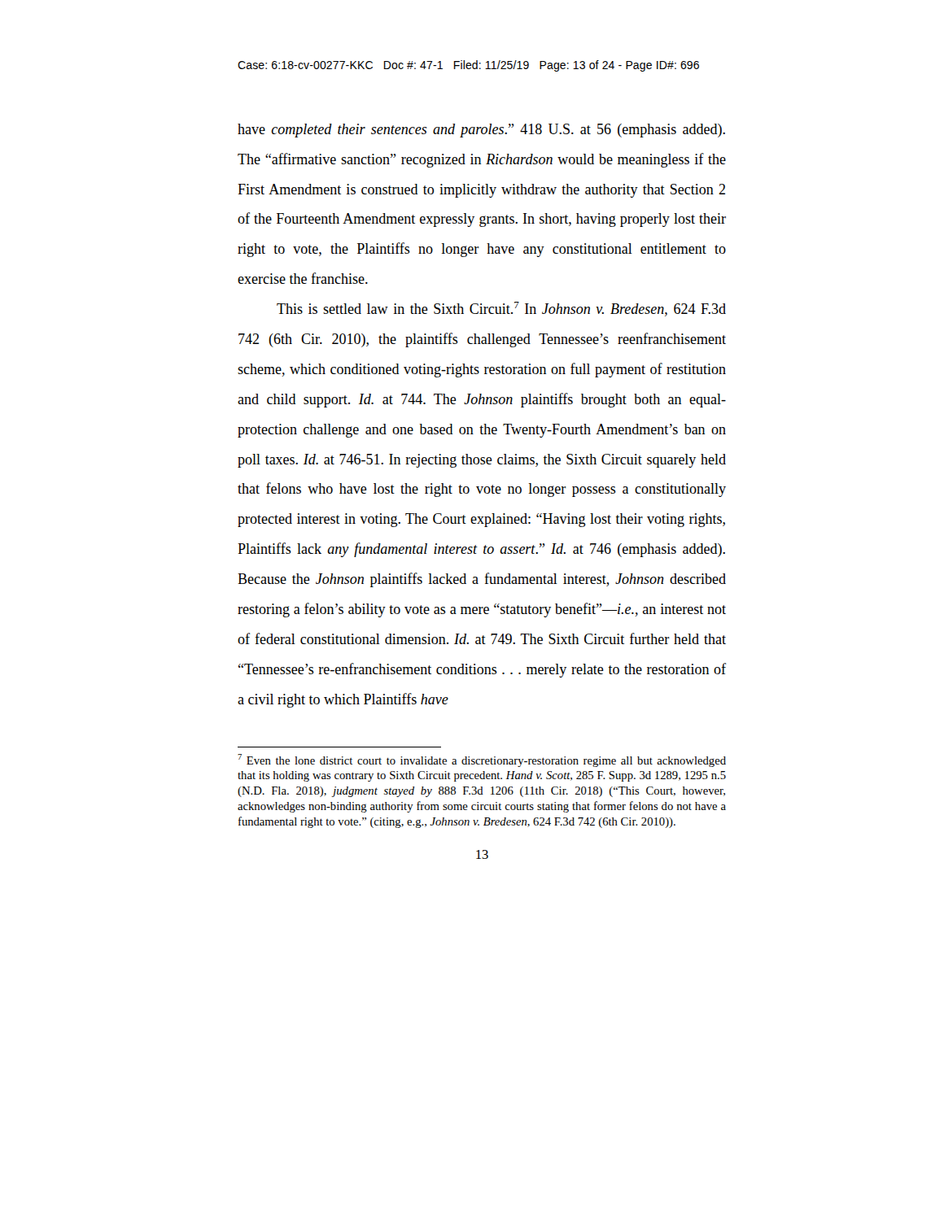Case: 6:18-cv-00277-KKC Doc #: 47-1 Filed: 11/25/19 Page: 13 of 24 - Page ID#: 696
have completed their sentences and paroles.” 418 U.S. at 56 (emphasis added). The “affirmative sanction” recognized in Richardson would be meaningless if the First Amendment is construed to implicitly withdraw the authority that Section 2 of the Fourteenth Amendment expressly grants. In short, having properly lost their right to vote, the Plaintiffs no longer have any constitutional entitlement to exercise the franchise.
This is settled law in the Sixth Circuit.7 In Johnson v. Bredesen, 624 F.3d 742 (6th Cir. 2010), the plaintiffs challenged Tennessee’s reenfranchisement scheme, which conditioned voting-rights restoration on full payment of restitution and child support. Id. at 744. The Johnson plaintiffs brought both an equal-protection challenge and one based on the Twenty-Fourth Amendment’s ban on poll taxes. Id. at 746-51. In rejecting those claims, the Sixth Circuit squarely held that felons who have lost the right to vote no longer possess a constitutionally protected interest in voting. The Court explained: “Having lost their voting rights, Plaintiffs lack any fundamental interest to assert.” Id. at 746 (emphasis added). Because the Johnson plaintiffs lacked a fundamental interest, Johnson described restoring a felon’s ability to vote as a mere “statutory benefit”—i.e., an interest not of federal constitutional dimension. Id. at 749. The Sixth Circuit further held that “Tennessee’s re-enfranchisement conditions . . . merely relate to the restoration of a civil right to which Plaintiffs have
7 Even the lone district court to invalidate a discretionary-restoration regime all but acknowledged that its holding was contrary to Sixth Circuit precedent. Hand v. Scott, 285 F. Supp. 3d 1289, 1295 n.5 (N.D. Fla. 2018), judgment stayed by 888 F.3d 1206 (11th Cir. 2018) (“This Court, however, acknowledges non-binding authority from some circuit courts stating that former felons do not have a fundamental right to vote.” (citing, e.g., Johnson v. Bredesen, 624 F.3d 742 (6th Cir. 2010)).
13